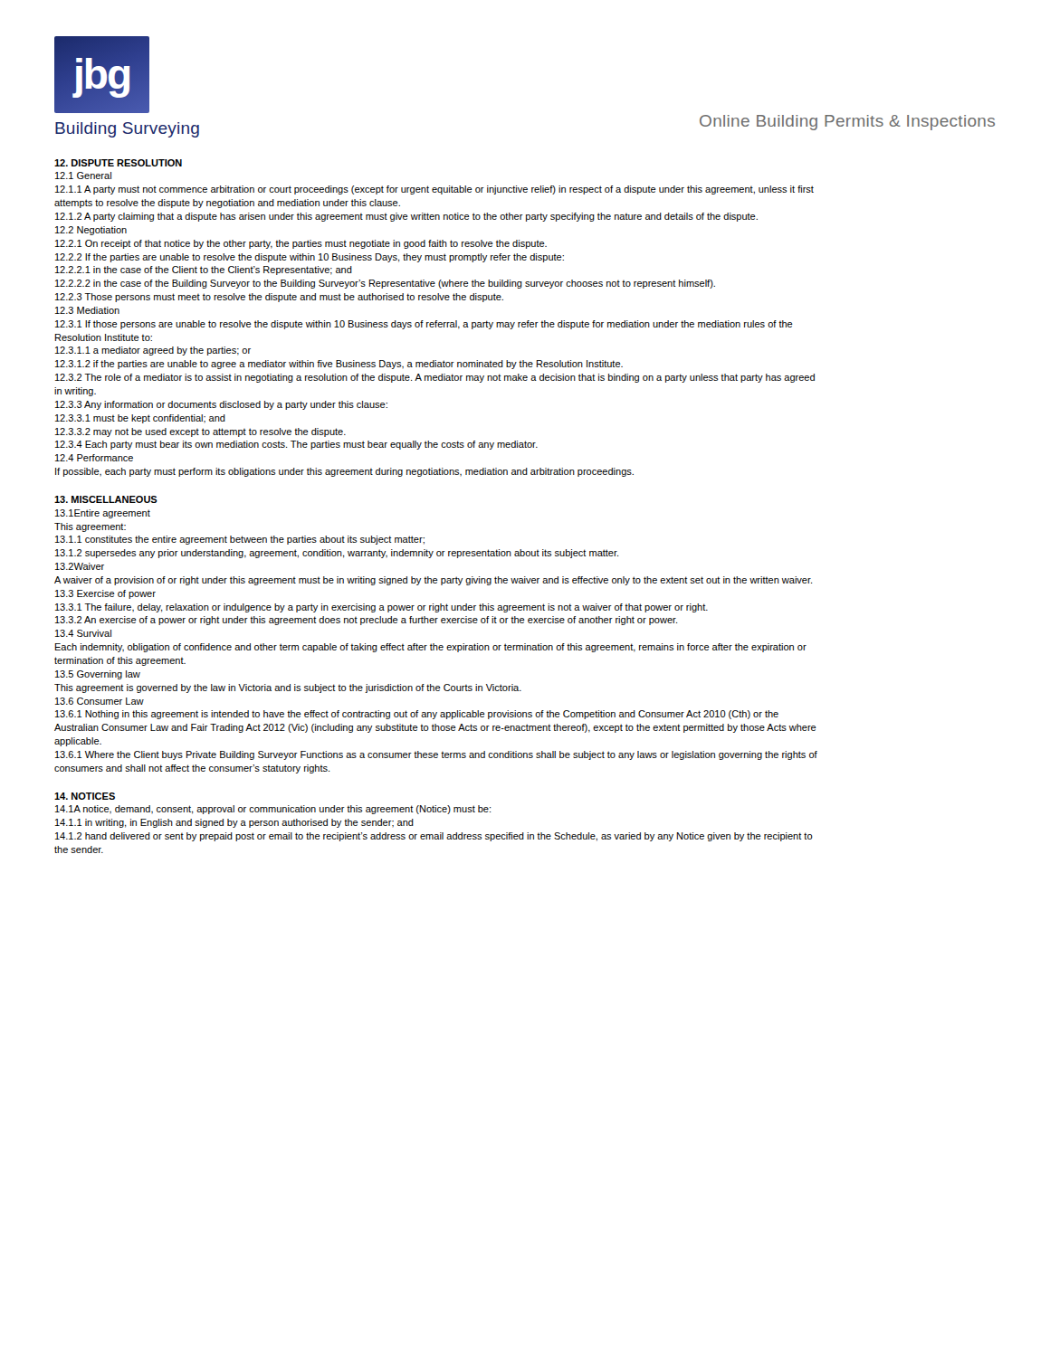jbg
Building Surveying
Online Building Permits & Inspections
12. DISPUTE RESOLUTION
12.1 General
12.1.1 A party must not commence arbitration or court proceedings (except for urgent equitable or injunctive relief) in respect of a dispute under this agreement, unless it first
attempts to resolve the dispute by negotiation and mediation under this clause.
12.1.2 A party claiming that a dispute has arisen under this agreement must give written notice to the other party specifying the nature and details of the dispute.
12.2 Negotiation
12.2.1 On receipt of that notice by the other party, the parties must negotiate in good faith to resolve the dispute.
12.2.2 If the parties are unable to resolve the dispute within 10 Business Days, they must promptly refer the dispute:
12.2.2.1 in the case of the Client to the Client’s Representative; and
12.2.2.2 in the case of the Building Surveyor to the Building Surveyor’s Representative (where the building surveyor chooses not to represent himself).
12.2.3 Those persons must meet to resolve the dispute and must be authorised to resolve the dispute.
12.3 Mediation
12.3.1 If those persons are unable to resolve the dispute within 10 Business days of referral, a party may refer the dispute for mediation under the mediation rules of the
Resolution Institute to:
12.3.1.1 a mediator agreed by the parties; or
12.3.1.2 if the parties are unable to agree a mediator within five Business Days, a mediator nominated by the Resolution Institute.
12.3.2 The role of a mediator is to assist in negotiating a resolution of the dispute. A mediator may not make a decision that is binding on a party unless that party has agreed
in writing.
12.3.3 Any information or documents disclosed by a party under this clause:
12.3.3.1 must be kept confidential; and
12.3.3.2 may not be used except to attempt to resolve the dispute.
12.3.4 Each party must bear its own mediation costs. The parties must bear equally the costs of any mediator.
12.4 Performance
If possible, each party must perform its obligations under this agreement during negotiations, mediation and arbitration proceedings.
13. MISCELLANEOUS
13.1Entire agreement
This agreement:
13.1.1 constitutes the entire agreement between the parties about its subject matter;
13.1.2 supersedes any prior understanding, agreement, condition, warranty, indemnity or representation about its subject matter.
13.2Waiver
A waiver of a provision of or right under this agreement must be in writing signed by the party giving the waiver and is effective only to the extent set out in the written waiver.
13.3 Exercise of power
13.3.1 The failure, delay, relaxation or indulgence by a party in exercising a power or right under this agreement is not a waiver of that power or right.
13.3.2 An exercise of a power or right under this agreement does not preclude a further exercise of it or the exercise of another right or power.
13.4 Survival
Each indemnity, obligation of confidence and other term capable of taking effect after the expiration or termination of this agreement, remains in force after the expiration or
termination of this agreement.
13.5 Governing law
This agreement is governed by the law in Victoria and is subject to the jurisdiction of the Courts in Victoria.
13.6 Consumer Law
13.6.1 Nothing in this agreement is intended to have the effect of contracting out of any applicable provisions of the Competition and Consumer Act 2010 (Cth) or the
Australian Consumer Law and Fair Trading Act 2012 (Vic) (including any substitute to those Acts or re-enactment thereof), except to the extent permitted by those Acts where
applicable.
13.6.1 Where the Client buys Private Building Surveyor Functions as a consumer these terms and conditions shall be subject to any laws or legislation governing the rights of
consumers and shall not affect the consumer’s statutory rights.
14. NOTICES
14.1A notice, demand, consent, approval or communication under this agreement (Notice) must be:
14.1.1 in writing, in English and signed by a person authorised by the sender; and
14.1.2 hand delivered or sent by prepaid post or email to the recipient’s address or email address specified in the Schedule, as varied by any Notice given by the recipient to
the sender.